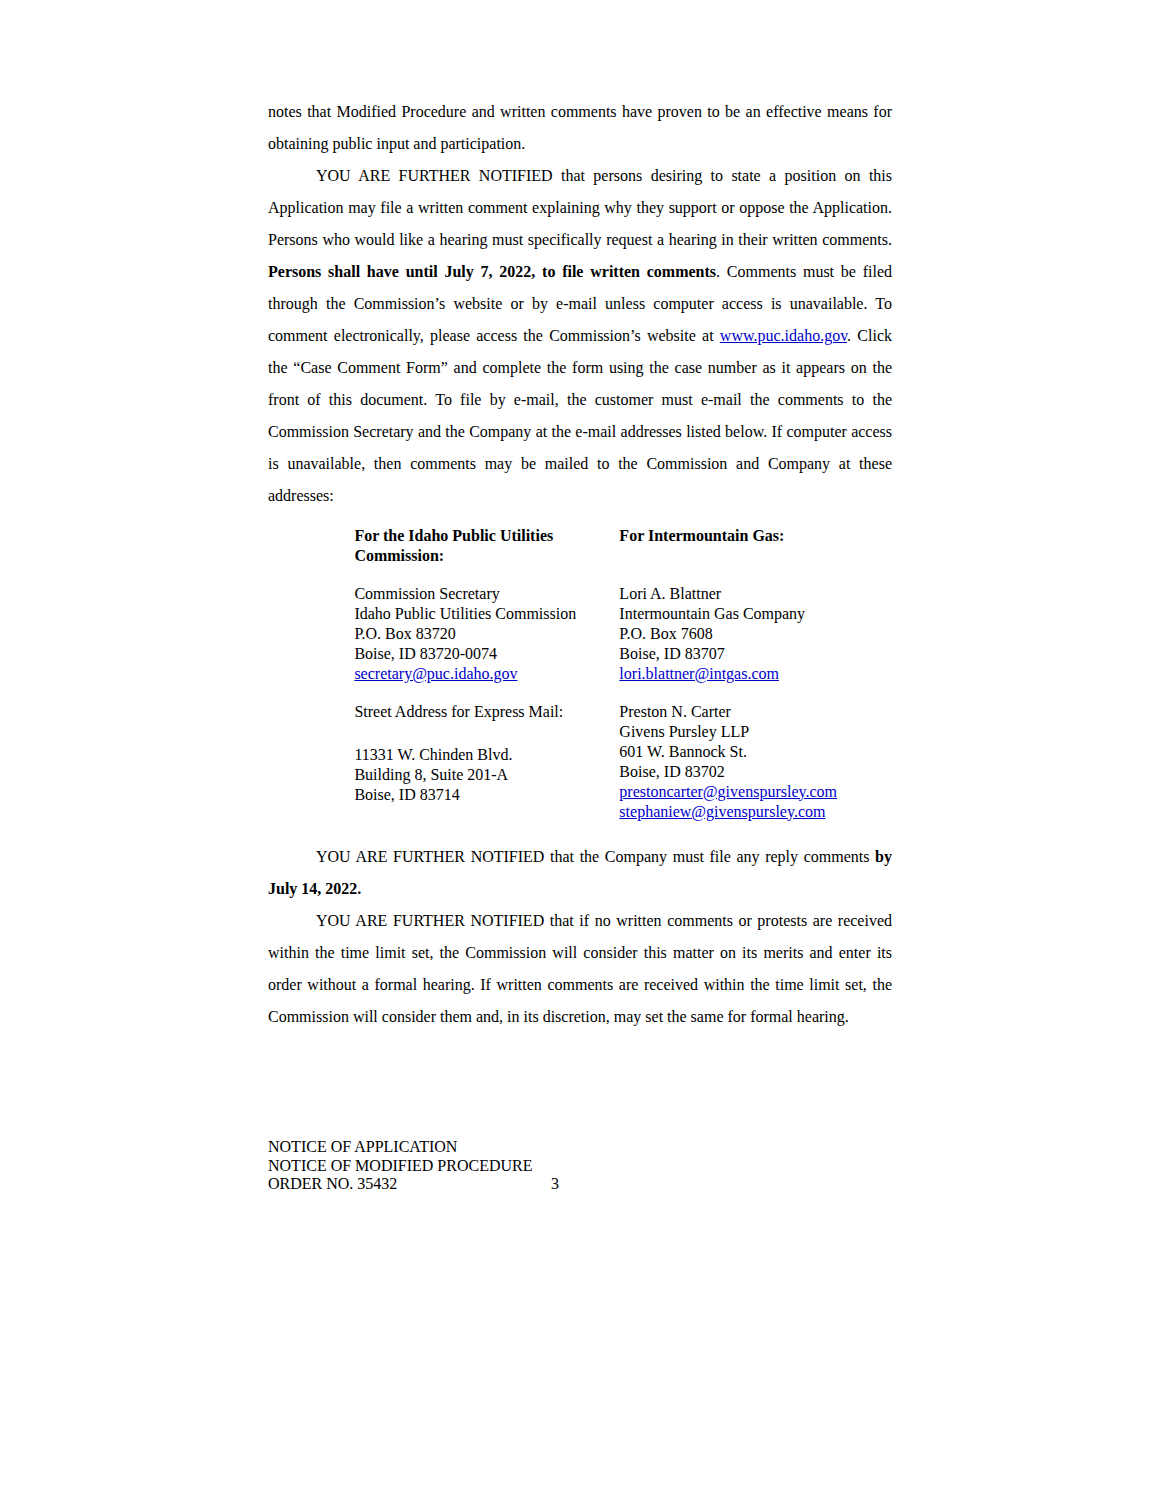notes that Modified Procedure and written comments have proven to be an effective means for obtaining public input and participation.
YOU ARE FURTHER NOTIFIED that persons desiring to state a position on this Application may file a written comment explaining why they support or oppose the Application. Persons who would like a hearing must specifically request a hearing in their written comments. Persons shall have until July 7, 2022, to file written comments. Comments must be filed through the Commission’s website or by e-mail unless computer access is unavailable. To comment electronically, please access the Commission’s website at www.puc.idaho.gov. Click the “Case Comment Form” and complete the form using the case number as it appears on the front of this document. To file by e-mail, the customer must e-mail the comments to the Commission Secretary and the Company at the e-mail addresses listed below. If computer access is unavailable, then comments may be mailed to the Commission and Company at these addresses:
| For the Idaho Public Utilities Commission: | For Intermountain Gas: |
| Commission Secretary Idaho Public Utilities Commission P.O. Box 83720 Boise, ID 83720-0074 secretary@puc.idaho.gov | Lori A. Blattner Intermountain Gas Company P.O. Box 7608 Boise, ID 83707 lori.blattner@intgas.com |
| Street Address for Express Mail: | Preston N. Carter Givens Pursley LLP 601 W. Bannock St. Boise, ID 83702 prestoncarter@givenspursley.com stephaniew@givenspursley.com |
| 11331 W. Chinden Blvd. Building 8, Suite 201-A Boise, ID 83714 |
YOU ARE FURTHER NOTIFIED that the Company must file any reply comments by July 14, 2022.
YOU ARE FURTHER NOTIFIED that if no written comments or protests are received within the time limit set, the Commission will consider this matter on its merits and enter its order without a formal hearing. If written comments are received within the time limit set, the Commission will consider them and, in its discretion, may set the same for formal hearing.
NOTICE OF APPLICATION NOTICE OF MODIFIED PROCEDURE ORDER NO. 354323